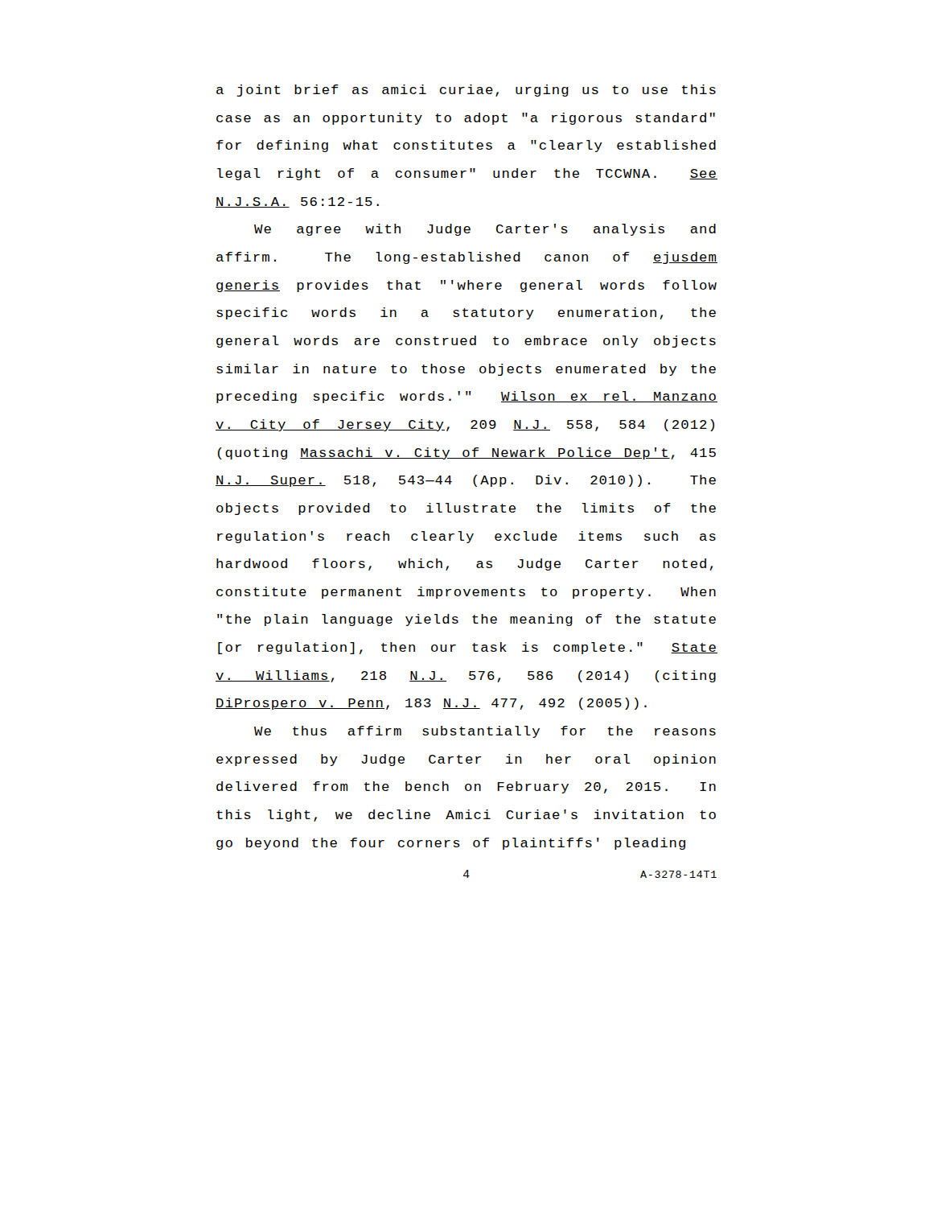a joint brief as amici curiae, urging us to use this case as an opportunity to adopt "a rigorous standard" for defining what constitutes a "clearly established legal right of a consumer" under the TCCWNA. See N.J.S.A. 56:12-15.
We agree with Judge Carter's analysis and affirm. The long-established canon of ejusdem generis provides that "'where general words follow specific words in a statutory enumeration, the general words are construed to embrace only objects similar in nature to those objects enumerated by the preceding specific words.'" Wilson ex rel. Manzano v. City of Jersey City, 209 N.J. 558, 584 (2012) (quoting Massachi v. City of Newark Police Dep't, 415 N.J. Super. 518, 543—44 (App. Div. 2010)). The objects provided to illustrate the limits of the regulation's reach clearly exclude items such as hardwood floors, which, as Judge Carter noted, constitute permanent improvements to property. When "the plain language yields the meaning of the statute [or regulation], then our task is complete." State v. Williams, 218 N.J. 576, 586 (2014) (citing DiProspero v. Penn, 183 N.J. 477, 492 (2005)).
We thus affirm substantially for the reasons expressed by Judge Carter in her oral opinion delivered from the bench on February 20, 2015. In this light, we decline Amici Curiae's invitation to go beyond the four corners of plaintiffs' pleading
4 A-3278-14T1